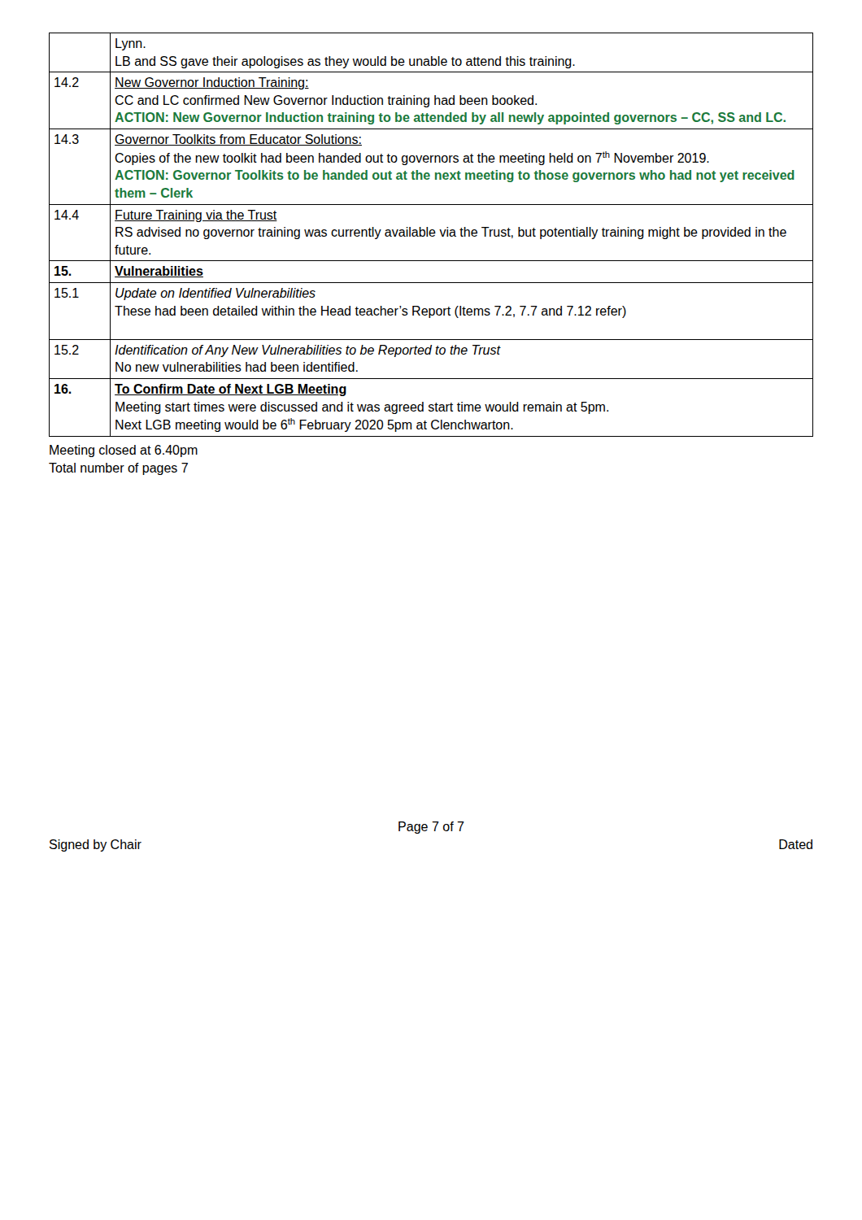| | Lynn. LB and SS gave their apologises as they would be unable to attend this training. |
| 14.2 | New Governor Induction Training: CC and LC confirmed New Governor Induction training had been booked. ACTION: New Governor Induction training to be attended by all newly appointed governors – CC, SS and LC. |
| 14.3 | Governor Toolkits from Educator Solutions: Copies of the new toolkit had been handed out to governors at the meeting held on 7 th November 2019. ACTION: Governor Toolkits to be handed out at the next meeting to those governors who had not yet received them – Clerk |
| 14.4 | Future Training via the Trust RS advised no governor training was currently available via the Trust, but potentially training might be provided in the future. |
| 15. | Vulnerabilities |
| 15.1 | Update on Identified Vulnerabilities These had been detailed within the Head teacher’s Report (Items 7.2, 7.7 and 7.12 refer) |
| 15.2 | Identification of Any New Vulnerabilities to be Reported to the Trust No new vulnerabilities had been identified. |
| 16. | To Confirm Date of Next LGB Meeting Meeting start times were discussed and it was agreed start time would remain at 5pm. Next LGB meeting would be 6 th February 2020 5pm at Clenchwarton. |
Meeting closed at 6.40pm
Total number of pages 7
Page 7 of 7
Signed by Chair Dated